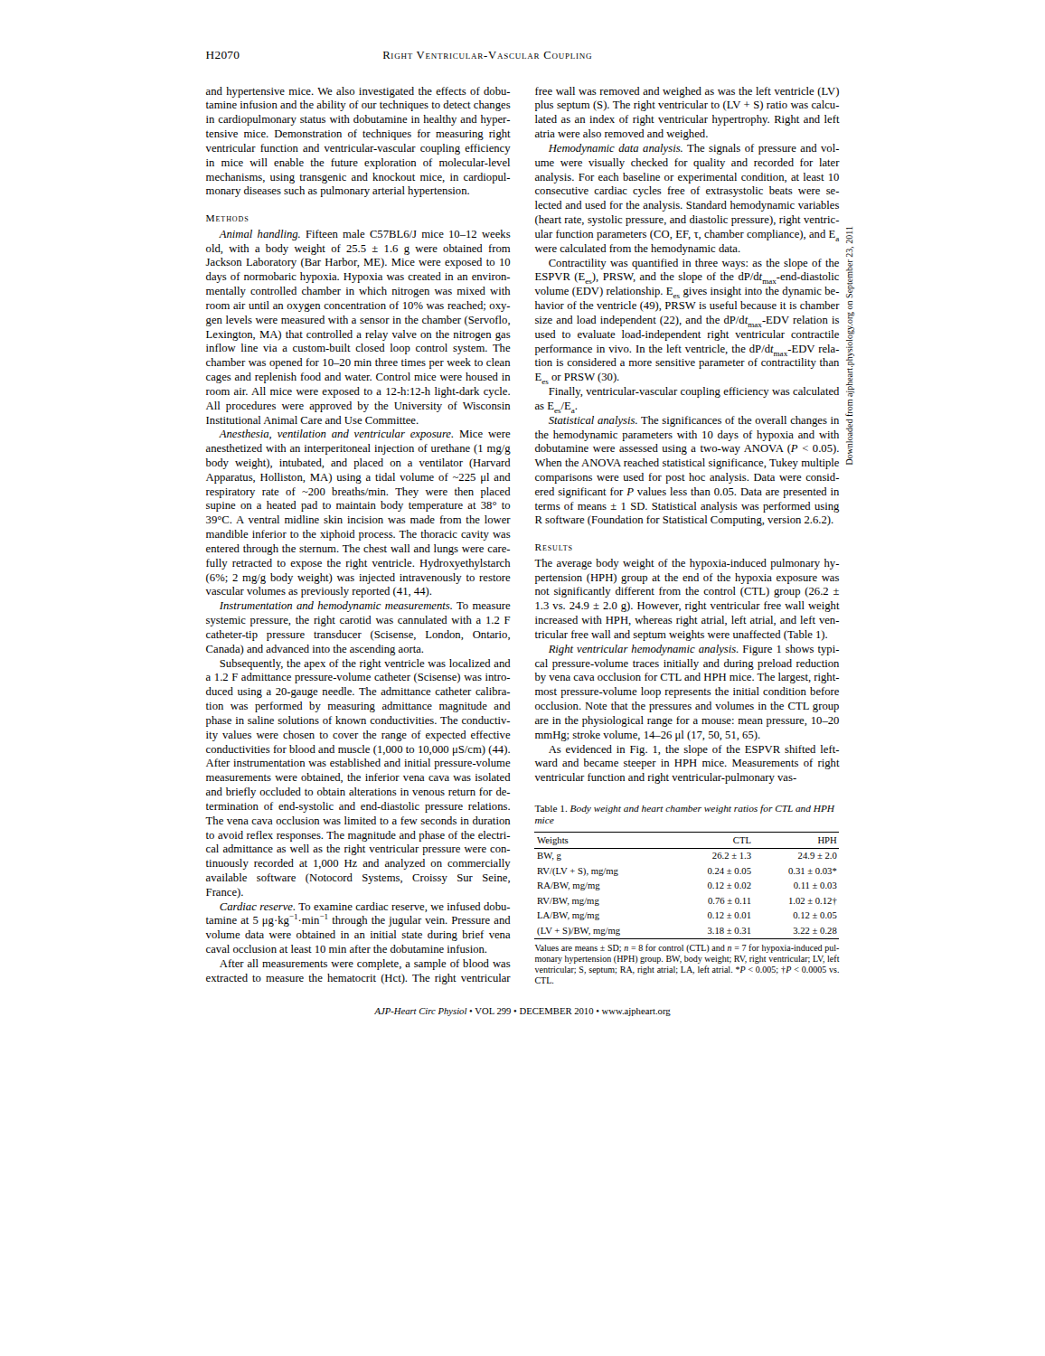Downloaded from ajpheart.physiology.org on September 23, 2011
H2070 Right Ventricular-Vascular Coupling
and hypertensive mice. We also investigated the effects of dobutamine infusion and the ability of our techniques to detect changes in cardiopulmonary status with dobutamine in healthy and hypertensive mice. Demonstration of techniques for measuring right ventricular function and ventricular-vascular coupling efficiency in mice will enable the future exploration of molecular-level mechanisms, using transgenic and knockout mice, in cardiopulmonary diseases such as pulmonary arterial hypertension.
Methods
Animal handling. Fifteen male C57BL6/J mice 10–12 weeks old, with a body weight of 25.5 ± 1.6 g were obtained from Jackson Laboratory (Bar Harbor, ME). Mice were exposed to 10 days of normobaric hypoxia. Hypoxia was created in an environmentally controlled chamber in which nitrogen was mixed with room air until an oxygen concentration of 10% was reached; oxygen levels were measured with a sensor in the chamber (Servoflo, Lexington, MA) that controlled a relay valve on the nitrogen gas inflow line via a custom-built closed loop control system. The chamber was opened for 10–20 min three times per week to clean cages and replenish food and water. Control mice were housed in room air. All mice were exposed to a 12-h:12-h light-dark cycle. All procedures were approved by the University of Wisconsin Institutional Animal Care and Use Committee.
Anesthesia, ventilation and ventricular exposure. Mice were anesthetized with an interperitoneal injection of urethane (1 mg/g body weight), intubated, and placed on a ventilator (Harvard Apparatus, Holliston, MA) using a tidal volume of ~225 μl and respiratory rate of ~200 breaths/min. They were then placed supine on a heated pad to maintain body temperature at 38° to 39°C. A ventral midline skin incision was made from the lower mandible inferior to the xiphoid process. The thoracic cavity was entered through the sternum. The chest wall and lungs were carefully retracted to expose the right ventricle. Hydroxyethylstarch (6%; 2 mg/g body weight) was injected intravenously to restore vascular volumes as previously reported (41, 44).
Instrumentation and hemodynamic measurements. To measure systemic pressure, the right carotid was cannulated with a 1.2 F catheter-tip pressure transducer (Scisense, London, Ontario, Canada) and advanced into the ascending aorta.
Subsequently, the apex of the right ventricle was localized and a 1.2 F admittance pressure-volume catheter (Scisense) was introduced using a 20-gauge needle. The admittance catheter calibration was performed by measuring admittance magnitude and phase in saline solutions of known conductivities. The conductivity values were chosen to cover the range of expected effective conductivities for blood and muscle (1,000 to 10,000 μS/cm) (44). After instrumentation was established and initial pressure-volume measurements were obtained, the inferior vena cava was isolated and briefly occluded to obtain alterations in venous return for determination of end-systolic and end-diastolic pressure relations. The vena cava occlusion was limited to a few seconds in duration to avoid reflex responses. The magnitude and phase of the electrical admittance as well as the right ventricular pressure were continuously recorded at 1,000 Hz and analyzed on commercially available software (Notocord Systems, Croissy Sur Seine, France).
Cardiac reserve. To examine cardiac reserve, we infused dobutamine at 5 μg·kg−1·min−1 through the jugular vein. Pressure and volume data were obtained in an initial state during brief vena caval occlusion at least 10 min after the dobutamine infusion.
After all measurements were complete, a sample of blood was extracted to measure the hematocrit (Hct). The right ventricular free wall was removed and weighed as was the left ventricle (LV) plus septum (S). The right ventricular to (LV + S) ratio was calculated as an index of right ventricular hypertrophy. Right and left atria were also removed and weighed.
Hemodynamic data analysis. The signals of pressure and volume were visually checked for quality and recorded for later analysis. For each baseline or experimental condition, at least 10 consecutive cardiac cycles free of extrasystolic beats were selected and used for the analysis. Standard hemodynamic variables (heart rate, systolic pressure, and diastolic pressure), right ventricular function parameters (CO, EF, τ, chamber compliance), and Ea were calculated from the hemodynamic data.
Contractility was quantified in three ways: as the slope of the ESPVR (Ees), PRSW, and the slope of the dP/dtmax-end-diastolic volume (EDV) relationship. Ees gives insight into the dynamic behavior of the ventricle (49), PRSW is useful because it is chamber size and load independent (22), and the dP/dtmax-EDV relation is used to evaluate load-independent right ventricular contractile performance in vivo. In the left ventricle, the dP/dtmax-EDV relation is considered a more sensitive parameter of contractility than Ees or PRSW (30).
Finally, ventricular-vascular coupling efficiency was calculated as Ees/Ea.
Statistical analysis. The significances of the overall changes in the hemodynamic parameters with 10 days of hypoxia and with dobutamine were assessed using a two-way ANOVA (P < 0.05). When the ANOVA reached statistical significance, Tukey multiple comparisons were used for post hoc analysis. Data were considered significant for P values less than 0.05. Data are presented in terms of means ± 1 SD. Statistical analysis was performed using R software (Foundation for Statistical Computing, version 2.6.2).
Results
The average body weight of the hypoxia-induced pulmonary hypertension (HPH) group at the end of the hypoxia exposure was not significantly different from the control (CTL) group (26.2 ± 1.3 vs. 24.9 ± 2.0 g). However, right ventricular free wall weight increased with HPH, whereas right atrial, left atrial, and left ventricular free wall and septum weights were unaffected (Table 1).
Right ventricular hemodynamic analysis. Figure 1 shows typical pressure-volume traces initially and during preload reduction by vena cava occlusion for CTL and HPH mice. The largest, right-most pressure-volume loop represents the initial condition before occlusion. Note that the pressures and volumes in the CTL group are in the physiological range for a mouse: mean pressure, 10–20 mmHg; stroke volume, 14–26 μl (17, 50, 51, 65).
As evidenced in Fig. 1, the slope of the ESPVR shifted leftward and became steeper in HPH mice. Measurements of right ventricular function and right ventricular-pulmonary vas-
Table 1. Body weight and heart chamber weight ratios for CTL and HPH mice
| Weights | CTL | HPH |
| --- | --- | --- |
| BW, g | 26.2 ± 1.3 | 24.9 ± 2.0 |
| RV/(LV + S), mg/mg | 0.24 ± 0.05 | 0.31 ± 0.03* |
| RA/BW, mg/mg | 0.12 ± 0.02 | 0.11 ± 0.03 |
| RV/BW, mg/mg | 0.76 ± 0.11 | 1.02 ± 0.12† |
| LA/BW, mg/mg | 0.12 ± 0.01 | 0.12 ± 0.05 |
| (LV + S)/BW, mg/mg | 3.18 ± 0.31 | 3.22 ± 0.28 |
Values are means ± SD; n = 8 for control (CTL) and n = 7 for hypoxia-induced pulmonary hypertension (HPH) group. BW, body weight; RV, right ventricular; LV, left ventricular; S, septum; RA, right atrial; LA, left atrial. *P < 0.005; †P < 0.0005 vs. CTL.
AJP-Heart Circ Physiol • VOL 299 • DECEMBER 2010 • www.ajpheart.org